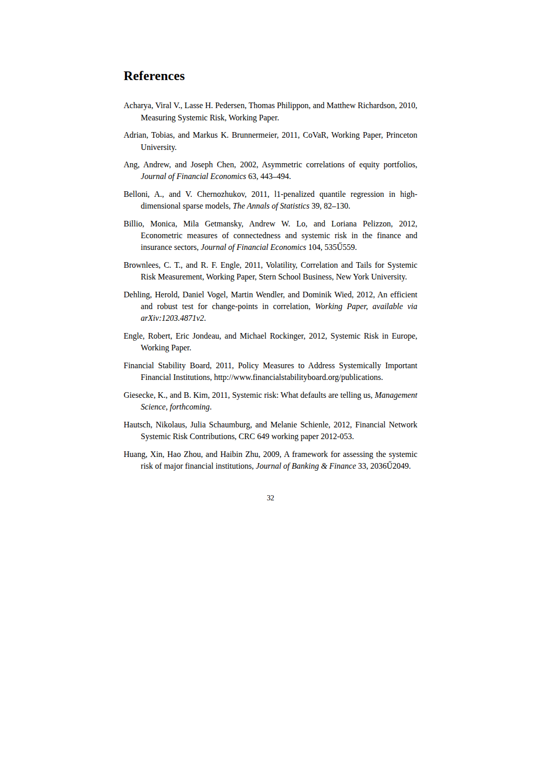References
Acharya, Viral V., Lasse H. Pedersen, Thomas Philippon, and Matthew Richardson, 2010, Measuring Systemic Risk, Working Paper.
Adrian, Tobias, and Markus K. Brunnermeier, 2011, CoVaR, Working Paper, Princeton University.
Ang, Andrew, and Joseph Chen, 2002, Asymmetric correlations of equity portfolios, Journal of Financial Economics 63, 443–494.
Belloni, A., and V. Chernozhukov, 2011, l1-penalized quantile regression in high-dimensional sparse models, The Annals of Statistics 39, 82–130.
Billio, Monica, Mila Getmansky, Andrew W. Lo, and Loriana Pelizzon, 2012, Econometric measures of connectedness and systemic risk in the finance and insurance sectors, Journal of Financial Economics 104, 535Ű559.
Brownlees, C. T., and R. F. Engle, 2011, Volatility, Correlation and Tails for Systemic Risk Measurement, Working Paper, Stern School Business, New York University.
Dehling, Herold, Daniel Vogel, Martin Wendler, and Dominik Wied, 2012, An efficient and robust test for change-points in correlation, Working Paper, available via arXiv:1203.4871v2.
Engle, Robert, Eric Jondeau, and Michael Rockinger, 2012, Systemic Risk in Europe, Working Paper.
Financial Stability Board, 2011, Policy Measures to Address Systemically Important Financial Institutions, http://www.financialstabilityboard.org/publications.
Giesecke, K., and B. Kim, 2011, Systemic risk: What defaults are telling us, Management Science, forthcoming.
Hautsch, Nikolaus, Julia Schaumburg, and Melanie Schienle, 2012, Financial Network Systemic Risk Contributions, CRC 649 working paper 2012-053.
Huang, Xin, Hao Zhou, and Haibin Zhu, 2009, A framework for assessing the systemic risk of major financial institutions, Journal of Banking & Finance 33, 2036Ű2049.
32